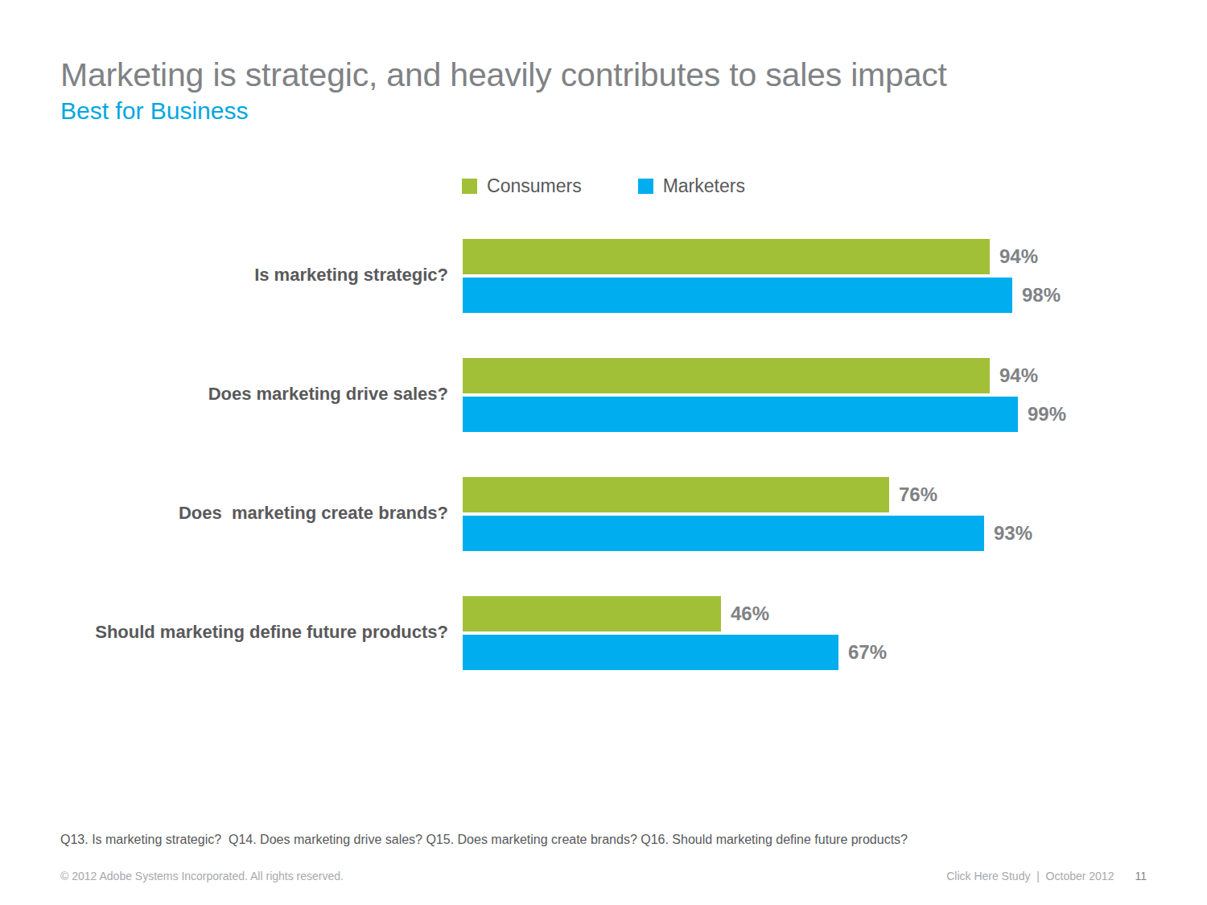Marketing is strategic, and heavily contributes to sales impact
Best for Business
Consumers
Marketers
Is marketing strategic?
94%
98%
Does marketing drive sales?
94%
99%
Does marketing create brands?
76%
93%
Should marketing define future products?
46%
67%
Q13. Is marketing strategic? Q14. Does marketing drive sales? Q15. Does marketing create brands? Q16. Should marketing define future products?
© 2012 Adobe Systems Incorporated. All rights reserved.
Click Here Study | October 2012 11